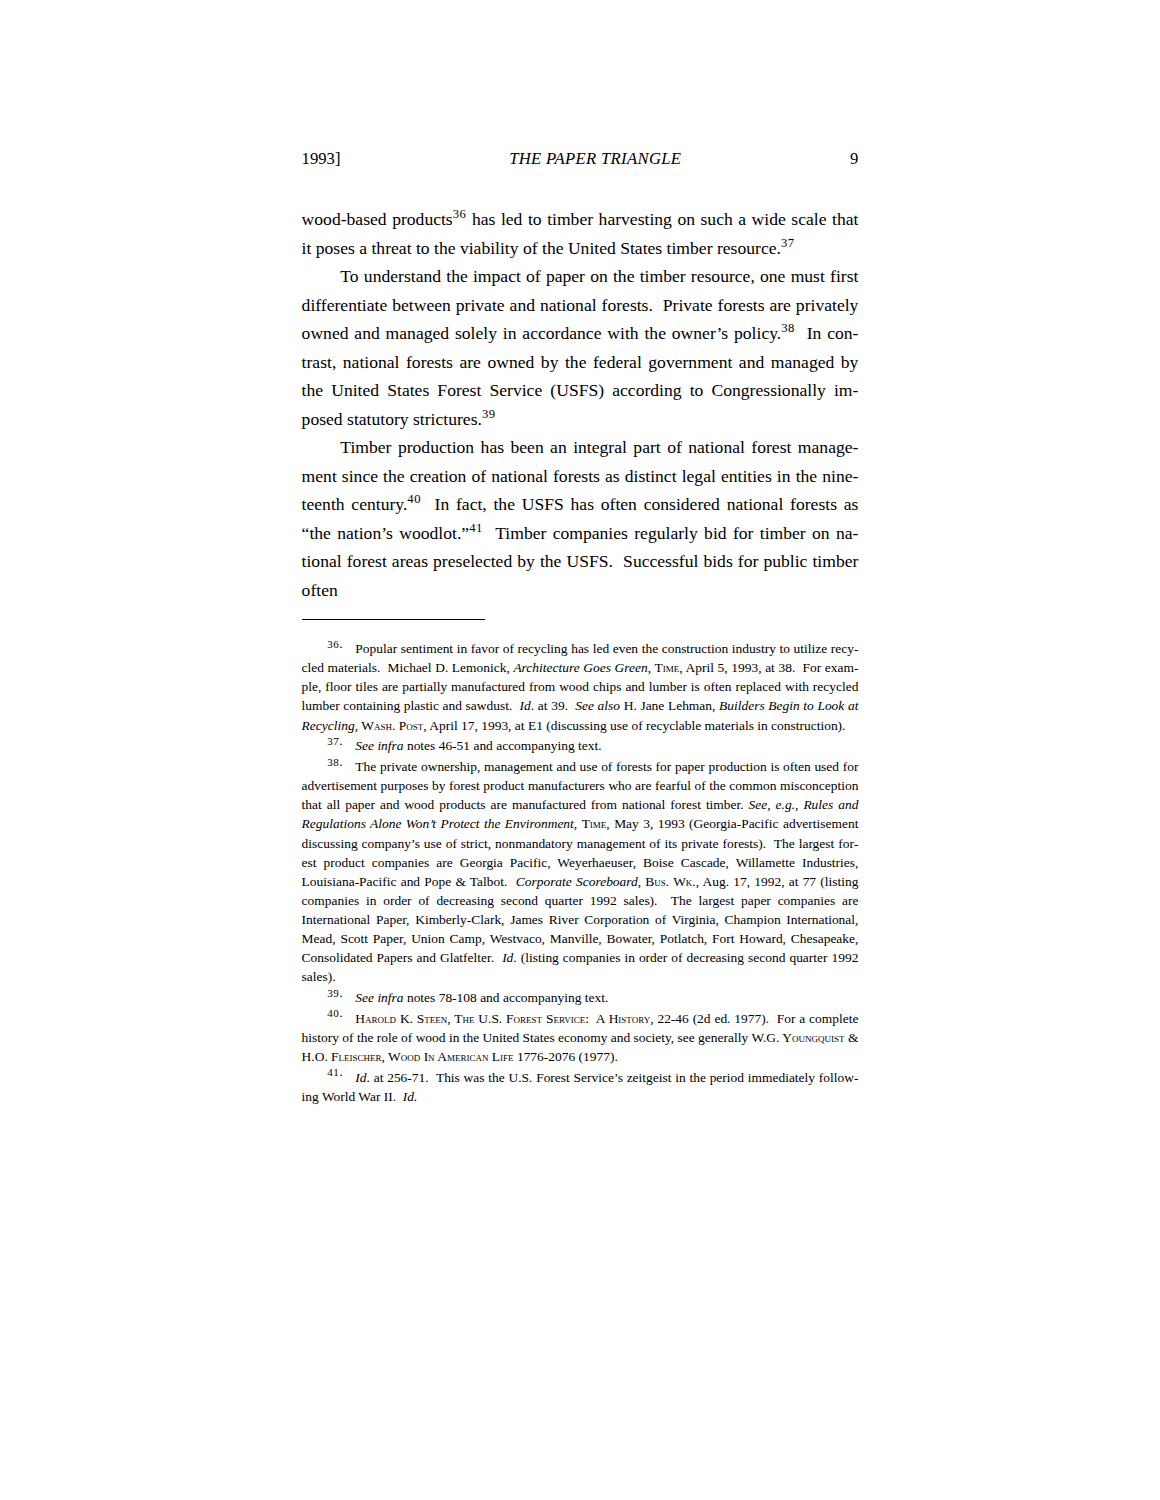1993] THE PAPER TRIANGLE 9
wood-based products36 has led to timber harvesting on such a wide scale that it poses a threat to the viability of the United States timber resource.37
To understand the impact of paper on the timber resource, one must first differentiate between private and national forests. Private forests are privately owned and managed solely in accordance with the owner’s policy.38 In contrast, national forests are owned by the federal government and managed by the United States Forest Service (USFS) according to Congressionally imposed statutory strictures.39
Timber production has been an integral part of national forest management since the creation of national forests as distinct legal entities in the nineteenth century.40 In fact, the USFS has often considered national forests as “the nation’s woodlot.”41 Timber companies regularly bid for timber on national forest areas preselected by the USFS. Successful bids for public timber often
36 Popular sentiment in favor of recycling has led even the construction industry to utilize recycled materials. Michael D. Lemonick, Architecture Goes Green, Time, April 5, 1993, at 38. For example, floor tiles are partially manufactured from wood chips and lumber is often replaced with recycled lumber containing plastic and sawdust. Id. at 39. See also H. Jane Lehman, Builders Begin to Look at Recycling, Wash. Post, April 17, 1993, at E1 (discussing use of recyclable materials in construction).
37 See infra notes 46-51 and accompanying text.
38 The private ownership, management and use of forests for paper production is often used for advertisement purposes by forest product manufacturers who are fearful of the common misconception that all paper and wood products are manufactured from national forest timber. See, e.g., Rules and Regulations Alone Won’t Protect the Environment, Time, May 3, 1993 (Georgia-Pacific advertisement discussing company’s use of strict, nonmandatory management of its private forests). The largest forest product companies are Georgia Pacific, Weyerhaeuser, Boise Cascade, Willamette Industries, Louisiana-Pacific and Pope & Talbot. Corporate Scoreboard, Bus. Wk., Aug. 17, 1992, at 77 (listing companies in order of decreasing second quarter 1992 sales). The largest paper companies are International Paper, Kimberly-Clark, James River Corporation of Virginia, Champion International, Mead, Scott Paper, Union Camp, Westvaco, Manville, Bowater, Potlatch, Fort Howard, Chesapeake, Consolidated Papers and Glatfelter. Id. (listing companies in order of decreasing second quarter 1992 sales).
39 See infra notes 78-108 and accompanying text.
40 Harold K. Steen, The U.S. Forest Service: A History, 22-46 (2d ed. 1977). For a complete history of the role of wood in the United States economy and society, see generally W.G. Youngquist & H.O. Fleischer, Wood In American Life 1776-2076 (1977).
41 Id. at 256-71. This was the U.S. Forest Service’s zeitgeist in the period immediately following World War II. Id.